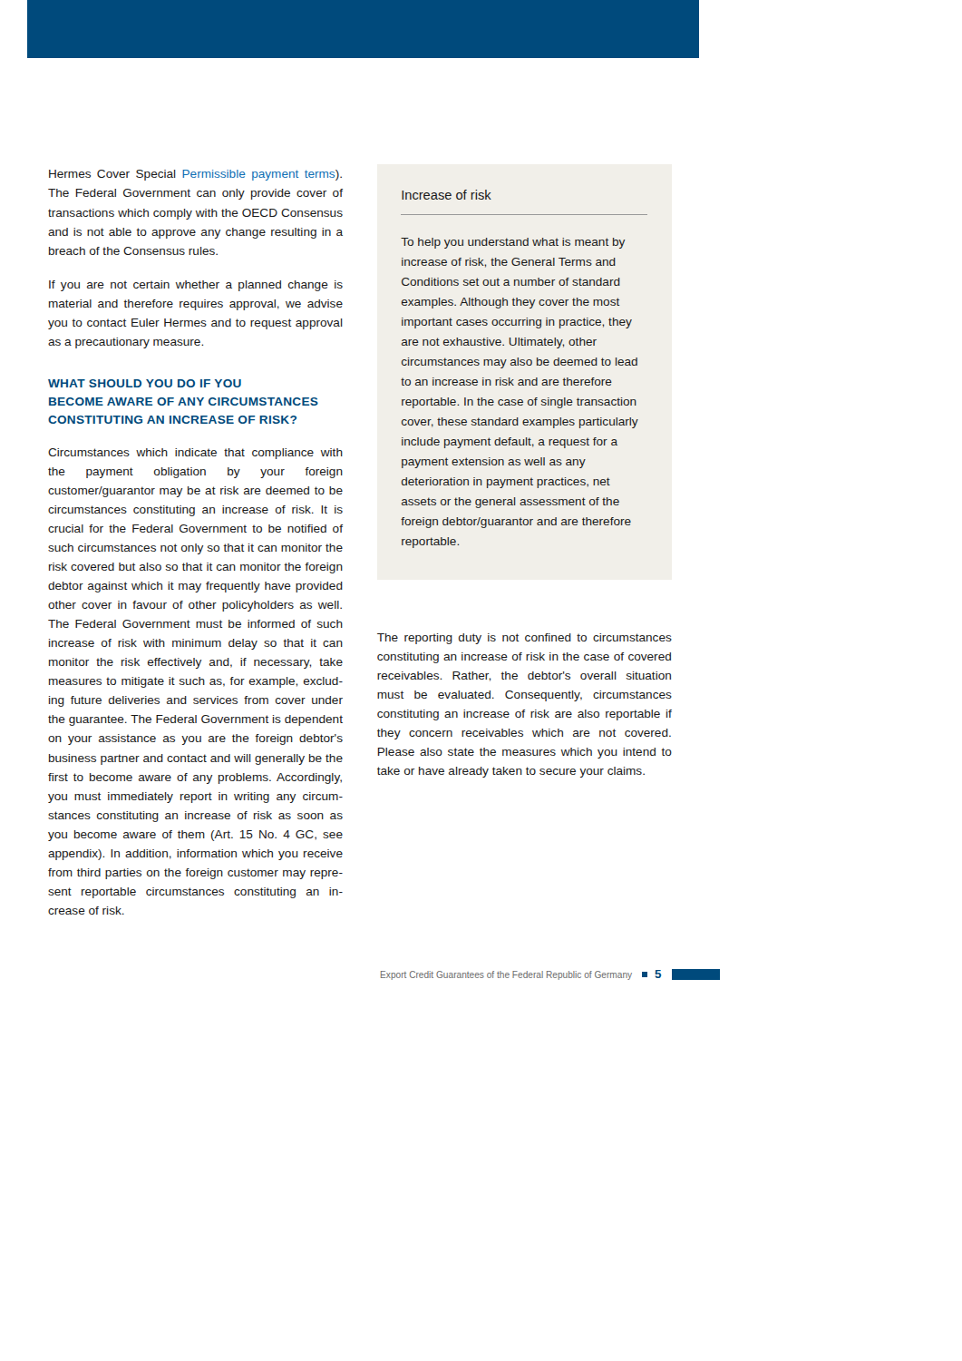Hermes Cover Special Permissible payment terms). The Federal Government can only provide cover of transactions which comply with the OECD Consensus and is not able to approve any change resulting in a breach of the Consensus rules.
If you are not certain whether a planned change is material and therefore requires approval, we advise you to contact Euler Hermes and to request approval as a precautionary measure.
What should you do if you
become aware of any circumstances
constituting an increase of risk?
Circumstances which indicate that compliance with the payment obligation by your foreign customer/guarantor may be at risk are deemed to be circumstances constituting an increase of risk. It is crucial for the Federal Government to be notified of such circumstances not only so that it can monitor the risk covered but also so that it can monitor the foreign debtor against which it may frequently have provided other cover in favour of other policyholders as well. The Federal Government must be informed of such increase of risk with minimum delay so that it can monitor the risk effectively and, if necessary, take measures to mitigate it such as, for example, excluding future deliveries and services from cover under the guarantee. The Federal Government is dependent on your assistance as you are the foreign debtor's business partner and contact and will generally be the first to become aware of any problems. Accordingly, you must immediately report in writing any circumstances constituting an increase of risk as soon as you become aware of them (Art. 15 No. 4 GC, see appendix). In addition, information which you receive from third parties on the foreign customer may represent reportable circumstances constituting an increase of risk.
Increase of risk
To help you understand what is meant by increase of risk, the General Terms and Conditions set out a number of standard examples. Although they cover the most important cases occurring in practice, they are not exhaustive. Ultimately, other circumstances may also be deemed to lead to an increase in risk and are therefore reportable. In the case of single transaction cover, these standard examples particularly include payment default, a request for a payment extension as well as any deterioration in payment practices, net assets or the general assessment of the foreign debtor/guarantor and are therefore reportable.
The reporting duty is not confined to circumstances constituting an increase of risk in the case of covered receivables. Rather, the debtor's overall situation must be evaluated. Consequently, circumstances constituting an increase of risk are also reportable if they concern receivables which are not covered. Please also state the measures which you intend to take or have already taken to secure your claims.
Export Credit Guarantees of the Federal Republic of Germany 5